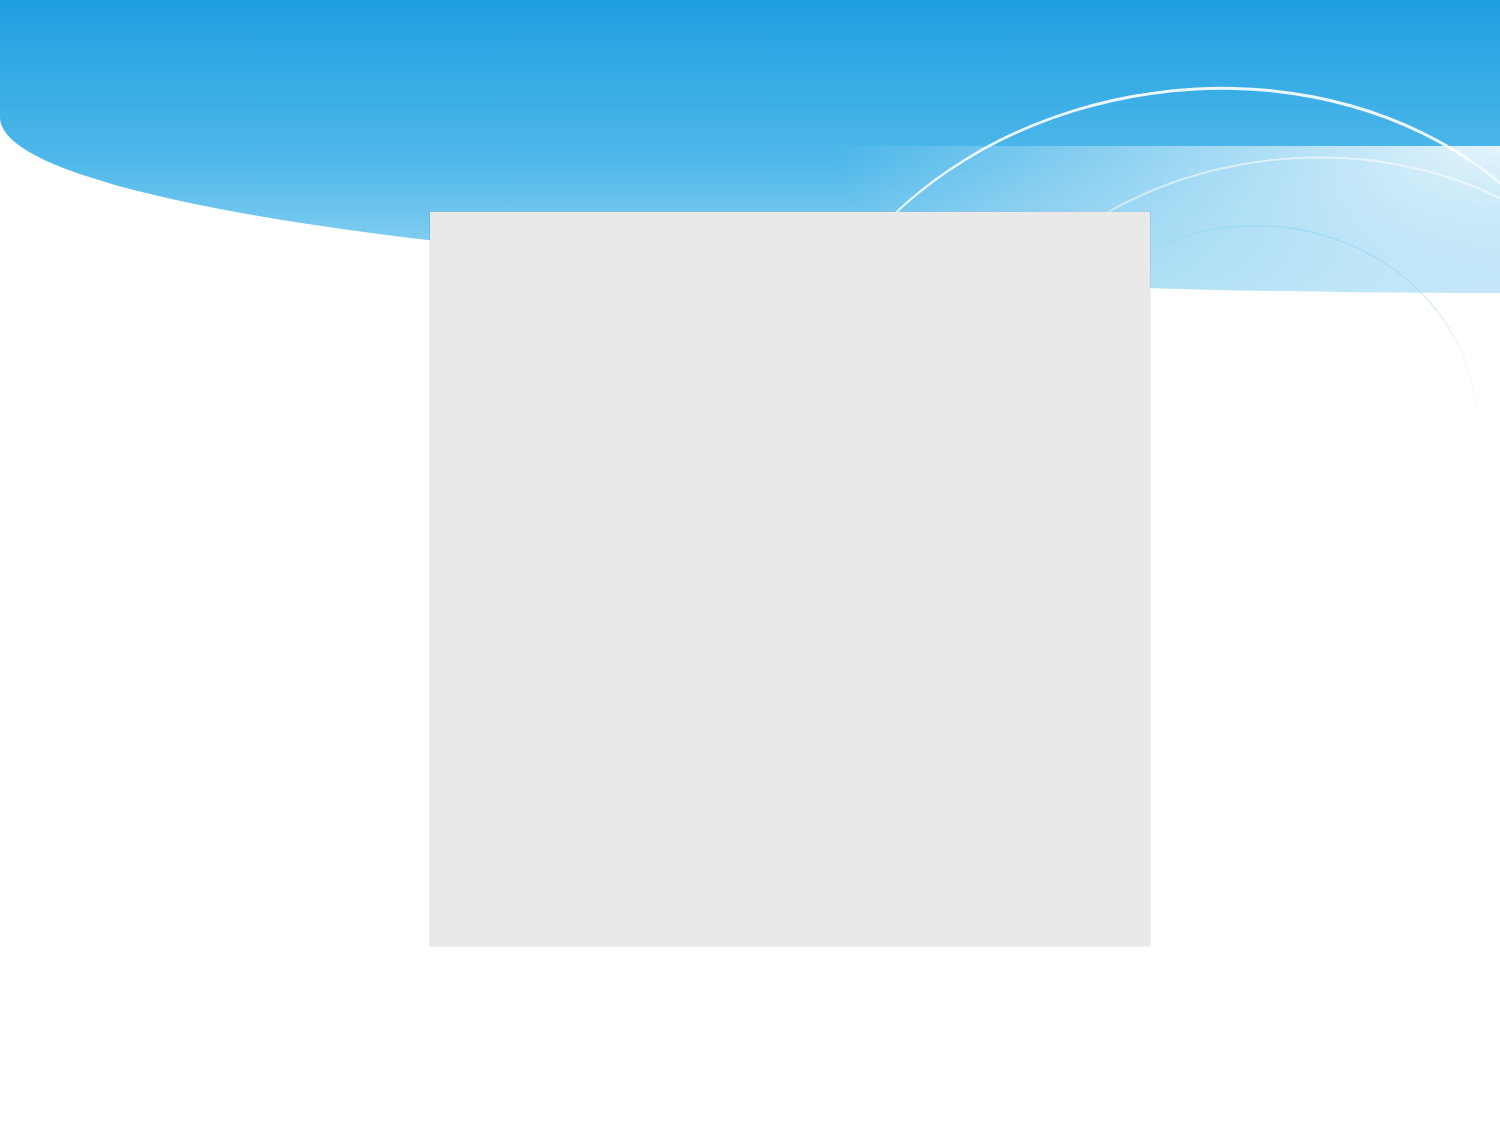Photograph: a man in white and gold vestments kneels to wash and kiss the foot of a seated person wearing jeans and sneakers, with a metal basin on the floor.